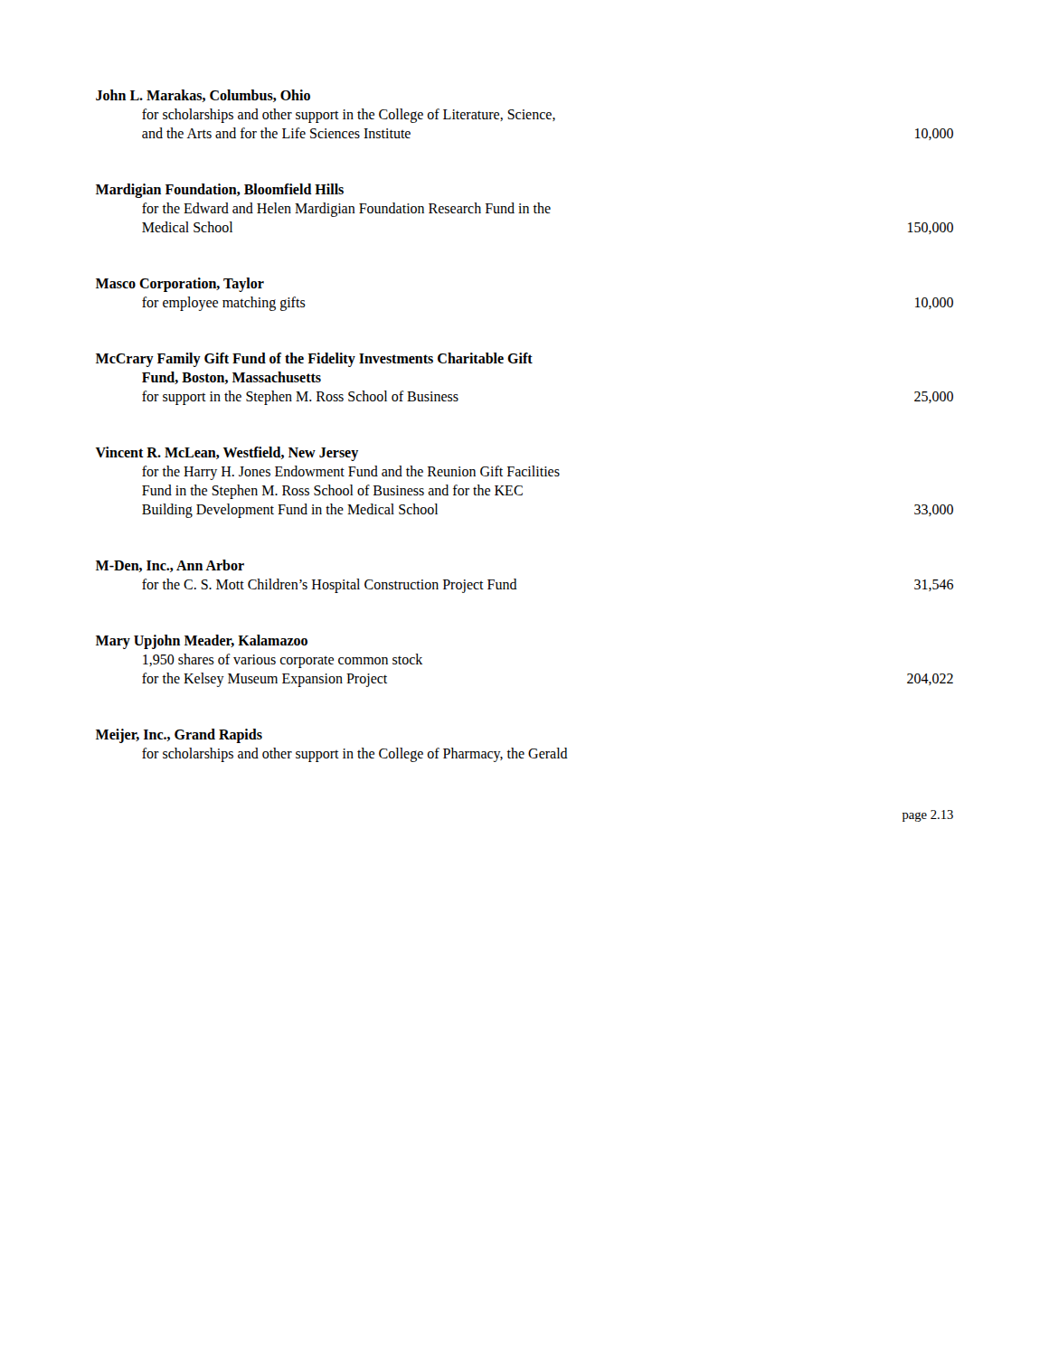John L. Marakas, Columbus, Ohio
for scholarships and other support in the College of Literature, Science,
and the Arts and for the Life Sciences Institute10,000
Mardigian Foundation, Bloomfield Hills
for the Edward and Helen Mardigian Foundation Research Fund in the
Medical School150,000
Masco Corporation, Taylor
for employee matching gifts10,000
McCrary Family Gift Fund of the Fidelity Investments Charitable Gift
Fund, Boston, Massachusetts
for support in the Stephen M. Ross School of Business25,000
Vincent R. McLean, Westfield, New Jersey
for the Harry H. Jones Endowment Fund and the Reunion Gift Facilities
Fund in the Stephen M. Ross School of Business and for the KEC
Building Development Fund in the Medical School33,000
M-Den, Inc., Ann Arbor
for the C. S. Mott Children’s Hospital Construction Project Fund31,546
Mary Upjohn Meader, Kalamazoo
1,950 shares of various corporate common stock
for the Kelsey Museum Expansion Project204,022
Meijer, Inc., Grand Rapids
for scholarships and other support in the College of Pharmacy, the Gerald
page 2.13